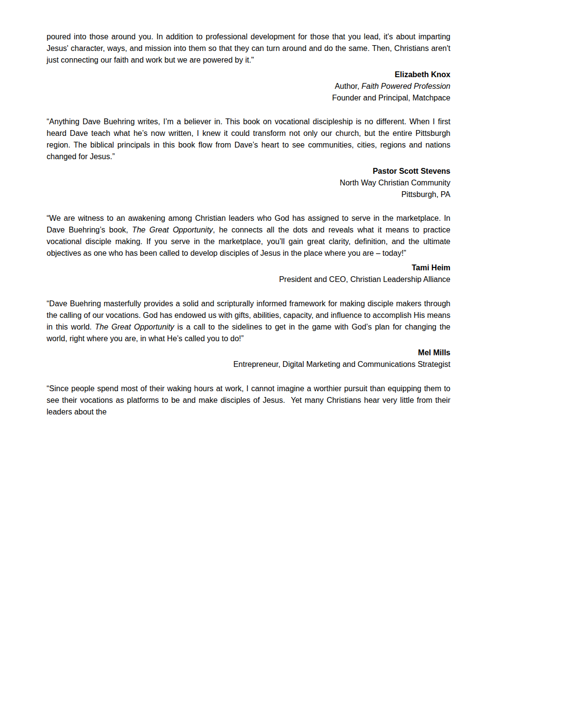poured into those around you. In addition to professional development for those that you lead, it's about imparting Jesus' character, ways, and mission into them so that they can turn around and do the same. Then, Christians aren't just connecting our faith and work but we are powered by it."
Elizabeth Knox Author, Faith Powered Profession Founder and Principal, Matchpace
“Anything Dave Buehring writes, I’m a believer in. This book on vocational discipleship is no different. When I first heard Dave teach what he’s now written, I knew it could transform not only our church, but the entire Pittsburgh region. The biblical principals in this book flow from Dave’s heart to see communities, cities, regions and nations changed for Jesus.”
Pastor Scott Stevens North Way Christian Community Pittsburgh, PA
“We are witness to an awakening among Christian leaders who God has assigned to serve in the marketplace. In Dave Buehring’s book, The Great Opportunity, he connects all the dots and reveals what it means to practice vocational disciple making. If you serve in the marketplace, you’ll gain great clarity, definition, and the ultimate objectives as one who has been called to develop disciples of Jesus in the place where you are – today!”
Tami Heim President and CEO, Christian Leadership Alliance
“Dave Buehring masterfully provides a solid and scripturally informed framework for making disciple makers through the calling of our vocations. God has endowed us with gifts, abilities, capacity, and influence to accomplish His means in this world. The Great Opportunity is a call to the sidelines to get in the game with God’s plan for changing the world, right where you are, in what He’s called you to do!”
Mel Mills Entrepreneur, Digital Marketing and Communications Strategist
“Since people spend most of their waking hours at work, I cannot imagine a worthier pursuit than equipping them to see their vocations as platforms to be and make disciples of Jesus. Yet many Christians hear very little from their leaders about the